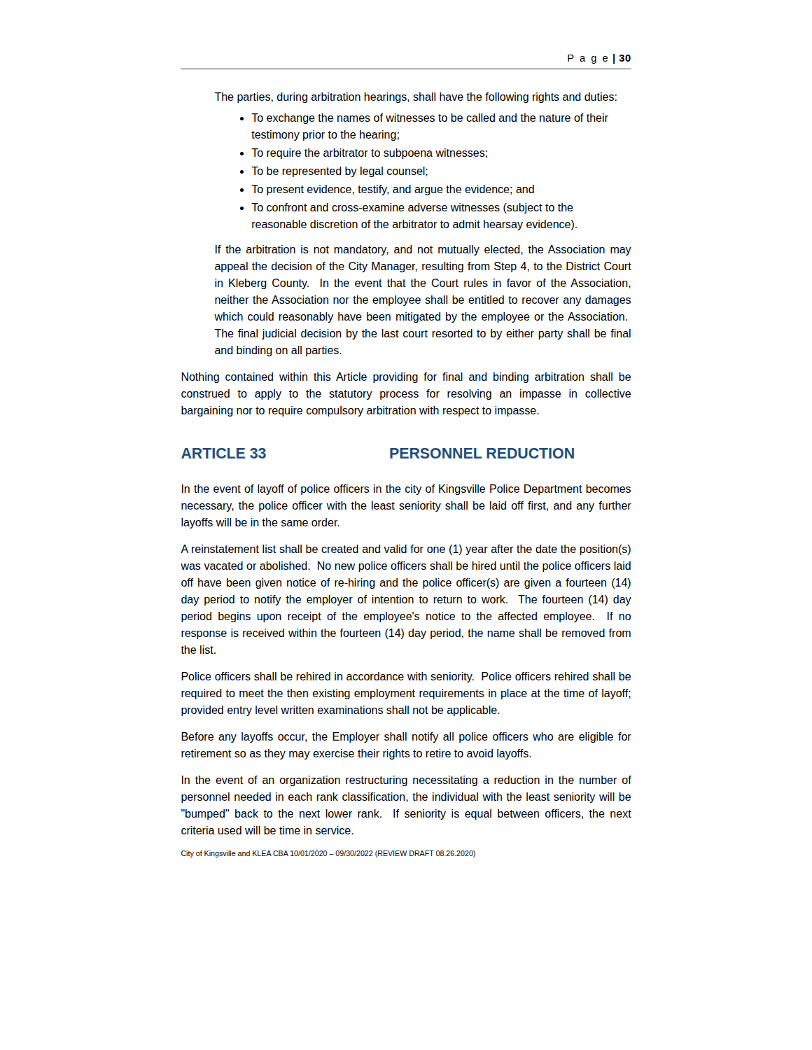P a g e | 30
The parties, during arbitration hearings, shall have the following rights and duties:
To exchange the names of witnesses to be called and the nature of their testimony prior to the hearing;
To require the arbitrator to subpoena witnesses;
To be represented by legal counsel;
To present evidence, testify, and argue the evidence; and
To confront and cross-examine adverse witnesses (subject to the reasonable discretion of the arbitrator to admit hearsay evidence).
If the arbitration is not mandatory, and not mutually elected, the Association may appeal the decision of the City Manager, resulting from Step 4, to the District Court in Kleberg County. In the event that the Court rules in favor of the Association, neither the Association nor the employee shall be entitled to recover any damages which could reasonably have been mitigated by the employee or the Association. The final judicial decision by the last court resorted to by either party shall be final and binding on all parties.
Nothing contained within this Article providing for final and binding arbitration shall be construed to apply to the statutory process for resolving an impasse in collective bargaining nor to require compulsory arbitration with respect to impasse.
ARTICLE 33 PERSONNEL REDUCTION
In the event of layoff of police officers in the city of Kingsville Police Department becomes necessary, the police officer with the least seniority shall be laid off first, and any further layoffs will be in the same order.
A reinstatement list shall be created and valid for one (1) year after the date the position(s) was vacated or abolished. No new police officers shall be hired until the police officers laid off have been given notice of re-hiring and the police officer(s) are given a fourteen (14) day period to notify the employer of intention to return to work. The fourteen (14) day period begins upon receipt of the employee's notice to the affected employee. If no response is received within the fourteen (14) day period, the name shall be removed from the list.
Police officers shall be rehired in accordance with seniority. Police officers rehired shall be required to meet the then existing employment requirements in place at the time of layoff; provided entry level written examinations shall not be applicable.
Before any layoffs occur, the Employer shall notify all police officers who are eligible for retirement so as they may exercise their rights to retire to avoid layoffs.
In the event of an organization restructuring necessitating a reduction in the number of personnel needed in each rank classification, the individual with the least seniority will be "bumped" back to the next lower rank. If seniority is equal between officers, the next criteria used will be time in service.
City of Kingsville and KLEA CBA 10/01/2020 – 09/30/2022 (REVIEW DRAFT 08.26.2020)